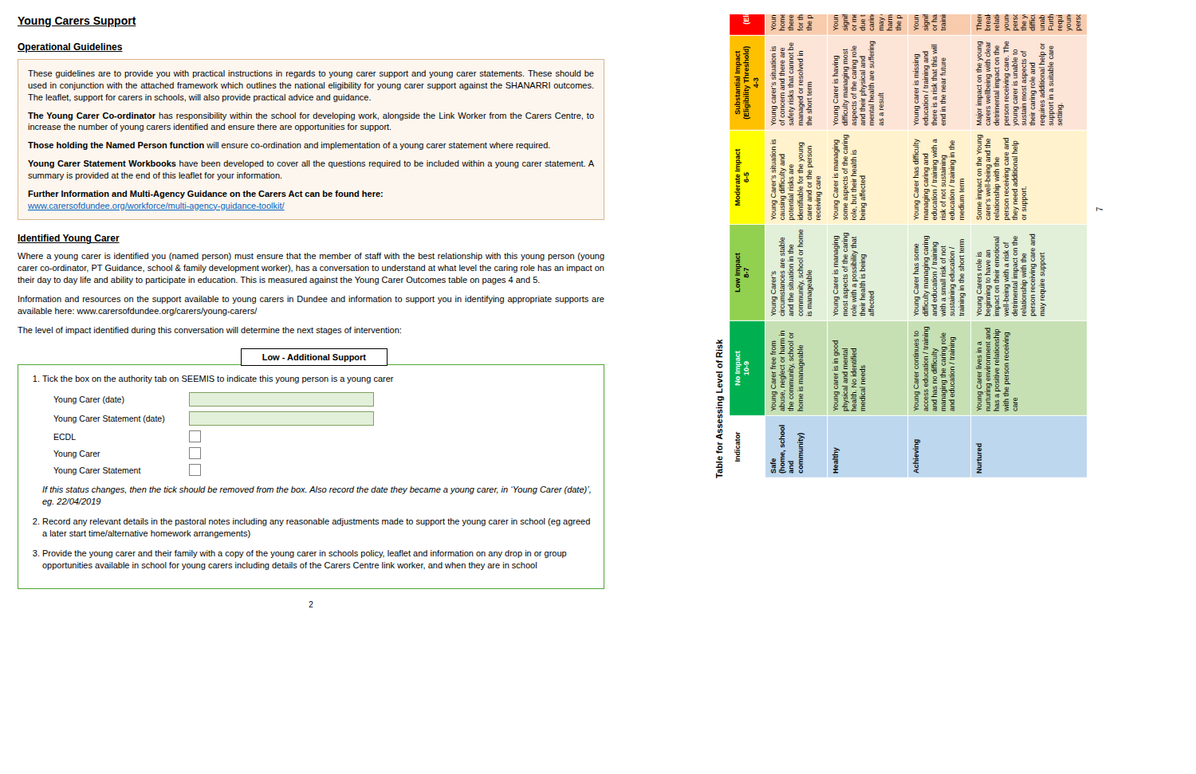Young Carers Support
Operational Guidelines
These guidelines are to provide you with practical instructions in regards to young carer support and young carer statements. These should be used in conjunction with the attached framework which outlines the national eligibility for young carer support against the SHANARRI outcomes. The leaflet, support for carers in schools, will also provide practical advice and guidance.
The Young Carer Co-ordinator has responsibility within the school for developing work, alongside the Link Worker from the Carers Centre, to increase the number of young carers identified and ensure there are opportunities for support.
Those holding the Named Person function will ensure co-ordination and implementation of a young carer statement where required.
Young Carer Statement Workbooks have been developed to cover all the questions required to be included within a young carer statement. A summary is provided at the end of this leaflet for your information.
Further Information and Multi-Agency Guidance on the Carers Act can be found here:
www.carersofdundee.org/workforce/multi-agency-guidance-toolkit/
Identified Young Carer
Where a young carer is identified you (named person) must ensure that the member of staff with the best relationship with this young person (young carer co-ordinator, PT Guidance, school & family development worker), has a conversation to understand at what level the caring role has an impact on their day to day life and ability to participate in education. This is measured against the Young Carer Outcomes table on pages 4 and 5.
Information and resources on the support available to young carers in Dundee and information to support you in identifying appropriate supports are available here: www.carersofdundee.org/carers/young-carers/
The level of impact identified during this conversation will determine the next stages of intervention:
Low - Additional Support
Tick the box on the authority tab on SEEMIS to indicate this young person is a young carer
Young Carer (date)
Young Carer Statement (date)
ECDL
Young Carer
Young Carer Statement
If this status changes, then the tick should be removed from the box. Also record the date they became a young carer, in ‘Young Carer (date)’, eg. 22/04/2019
Record any relevant details in the pastoral notes including any reasonable adjustments made to support the young carer in school (eg agreed a later start time/alternative homework arrangements)
Provide the young carer and their family with a copy of the young carer in schools policy, leaflet and information on any drop in or group opportunities available in school for young carers including details of the Carers Centre link worker, and when they are in school
2
Table for Assessing Level of Risk
| Indicator | No Impact 10-9 | Low Impact 8-7 | Moderate Impact 6-5 | Substantial Impact (Eligibility Threshold) 4-3 | Critical Impact (Eligibility Threshold) 2-1 |
| --- | --- | --- | --- | --- | --- |
| Safe (home, school and community) | Young Carer free from abuse, neglect or harm in the community, school or home is manageable | Young Carer’s circumstances are stable and the situation in the community, school or home is manageable | Young Carer’s situation is causing difficulty and potential risks are identifiable for the young carer and or the person receiving care | Young carer’s situation is of concern and there are safety risks that cannot be managed or resolved in the short term | Young Carer’s situation at home is unsuitable and there are clear safety risks for the young carer and the person receiving care |
| Healthy | Young carer is in good physical and mental health. No identified medical needs | Young Carer is managing most aspects of the caring role with a possibility that their health is being affected | Young Carer is managing some aspects of the caring role, but their health is being affected | Young Carer is having difficulty managing most aspects of the caring role and their physical and mental health are suffering as a result | Young Carer has significant physical and / or mental health difficulties due to the impact the caring role has had which may cause life threatening harm to the young carer or the person receiving care |
| Achieving | Young Carer continues to access education / training and has no difficulty managing the caring role and education / training | Young Carer has some difficulty managing caring and education / training with a small risk of not sustaining education / training in the short term | Young Carer has difficulty managing caring and education / training with a risk of not sustaining education / training in the medium term | Young carer is missing education / training and there is a risk that this will end in the near future | Young Carer is at significant risk of leaving or has now left education / training |
| Nurtured | Young Carer lives in a nurturing environment and has a positive relationship with the person receiving care | Young Carers role is beginning to have an impact on their emotional well-being with a risk of detrimental impact on the relationship with the person receiving care and may require support | Some impact on the Young carer’s well-being and the relationship with the person receiving care and they need additional help or support. | Major impact on the young carers wellbeing with clear detrimental impact on the person receiving care. The young carer is unable to sustain most aspects of their caring role and requires additional help or support in a suitable care setting. | There is a complete breakdown in the relationship between the young carer and the person receiving care and the young carer has difficulty sustaining or is unable to continue caring. Further / sustained input is required for both the young carer and the person receiving care. |
7